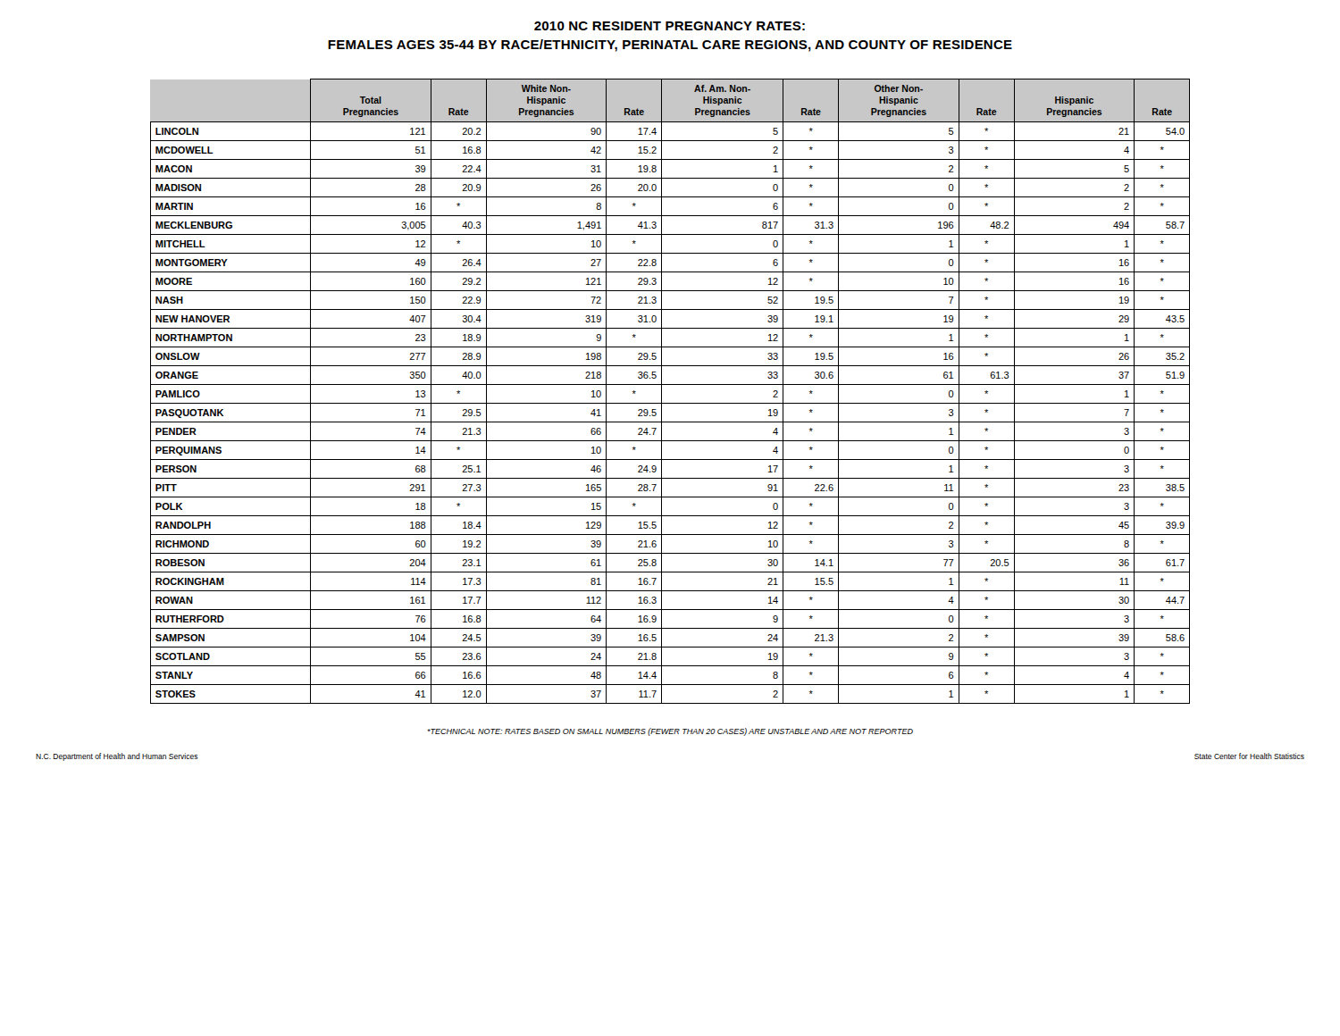2010 NC RESIDENT PREGNANCY RATES:
FEMALES AGES 35-44 BY RACE/ETHNICITY, PERINATAL CARE REGIONS, AND COUNTY OF RESIDENCE
| | Total Pregnancies | Rate | White Non- Hispanic Pregnancies | Rate | Af. Am. Non- Hispanic Pregnancies | Rate | Other Non- Hispanic Pregnancies | Rate | Hispanic Pregnancies | Rate |
| --- | --- | --- | --- | --- | --- | --- | --- | --- | --- | --- |
| LINCOLN | 121 | 20.2 | 90 | 17.4 | 5 | * | 5 | * | 21 | 54.0 |
| MCDOWELL | 51 | 16.8 | 42 | 15.2 | 2 | * | 3 | * | 4 | * |
| MACON | 39 | 22.4 | 31 | 19.8 | 1 | * | 2 | * | 5 | * |
| MADISON | 28 | 20.9 | 26 | 20.0 | 0 | * | 0 | * | 2 | * |
| MARTIN | 16 | * | 8 | * | 6 | * | 0 | * | 2 | * |
| MECKLENBURG | 3,005 | 40.3 | 1,491 | 41.3 | 817 | 31.3 | 196 | 48.2 | 494 | 58.7 |
| MITCHELL | 12 | * | 10 | * | 0 | * | 1 | * | 1 | * |
| MONTGOMERY | 49 | 26.4 | 27 | 22.8 | 6 | * | 0 | * | 16 | * |
| MOORE | 160 | 29.2 | 121 | 29.3 | 12 | * | 10 | * | 16 | * |
| NASH | 150 | 22.9 | 72 | 21.3 | 52 | 19.5 | 7 | * | 19 | * |
| NEW HANOVER | 407 | 30.4 | 319 | 31.0 | 39 | 19.1 | 19 | * | 29 | 43.5 |
| NORTHAMPTON | 23 | 18.9 | 9 | * | 12 | * | 1 | * | 1 | * |
| ONSLOW | 277 | 28.9 | 198 | 29.5 | 33 | 19.5 | 16 | * | 26 | 35.2 |
| ORANGE | 350 | 40.0 | 218 | 36.5 | 33 | 30.6 | 61 | 61.3 | 37 | 51.9 |
| PAMLICO | 13 | * | 10 | * | 2 | * | 0 | * | 1 | * |
| PASQUOTANK | 71 | 29.5 | 41 | 29.5 | 19 | * | 3 | * | 7 | * |
| PENDER | 74 | 21.3 | 66 | 24.7 | 4 | * | 1 | * | 3 | * |
| PERQUIMANS | 14 | * | 10 | * | 4 | * | 0 | * | 0 | * |
| PERSON | 68 | 25.1 | 46 | 24.9 | 17 | * | 1 | * | 3 | * |
| PITT | 291 | 27.3 | 165 | 28.7 | 91 | 22.6 | 11 | * | 23 | 38.5 |
| POLK | 18 | * | 15 | * | 0 | * | 0 | * | 3 | * |
| RANDOLPH | 188 | 18.4 | 129 | 15.5 | 12 | * | 2 | * | 45 | 39.9 |
| RICHMOND | 60 | 19.2 | 39 | 21.6 | 10 | * | 3 | * | 8 | * |
| ROBESON | 204 | 23.1 | 61 | 25.8 | 30 | 14.1 | 77 | 20.5 | 36 | 61.7 |
| ROCKINGHAM | 114 | 17.3 | 81 | 16.7 | 21 | 15.5 | 1 | * | 11 | * |
| ROWAN | 161 | 17.7 | 112 | 16.3 | 14 | * | 4 | * | 30 | 44.7 |
| RUTHERFORD | 76 | 16.8 | 64 | 16.9 | 9 | * | 0 | * | 3 | * |
| SAMPSON | 104 | 24.5 | 39 | 16.5 | 24 | 21.3 | 2 | * | 39 | 58.6 |
| SCOTLAND | 55 | 23.6 | 24 | 21.8 | 19 | * | 9 | * | 3 | * |
| STANLY | 66 | 16.6 | 48 | 14.4 | 8 | * | 6 | * | 4 | * |
| STOKES | 41 | 12.0 | 37 | 11.7 | 2 | * | 1 | * | 1 | * |
*TECHNICAL NOTE: RATES BASED ON SMALL NUMBERS (FEWER THAN 20 CASES) ARE UNSTABLE AND ARE NOT REPORTED
N.C. Department of Health and Human Services State Center for Health Statistics